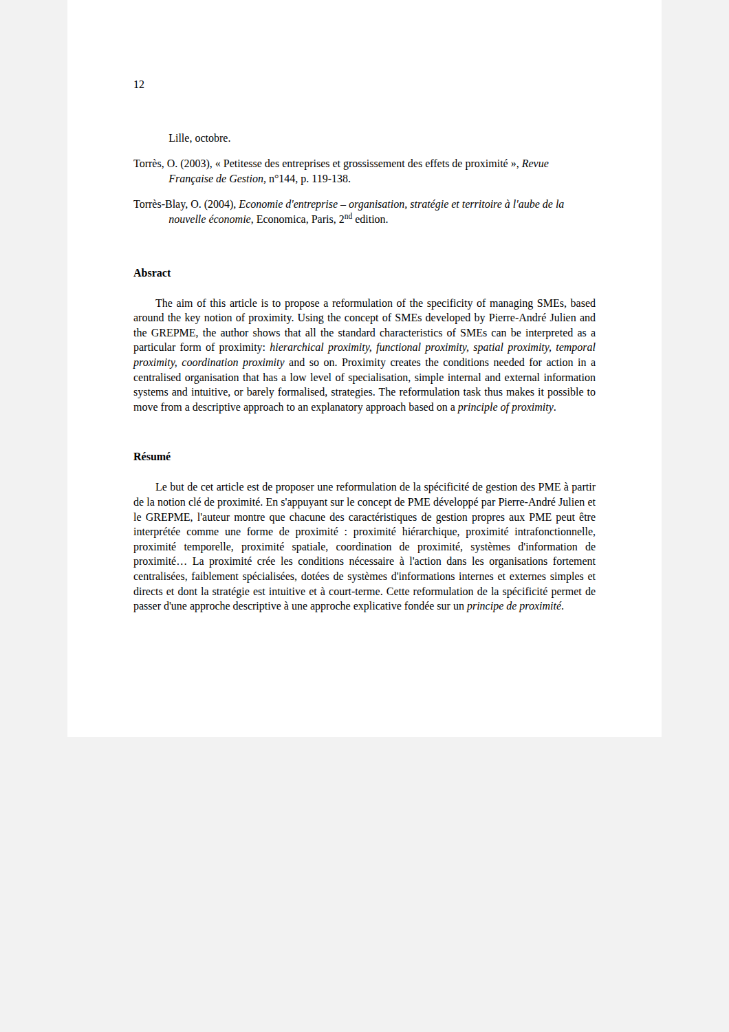12
Lille, octobre.
Torrès, O. (2003), « Petitesse des entreprises et grossissement des effets de proximité », Revue Française de Gestion, n°144, p. 119-138.
Torrès-Blay, O. (2004), Economie d'entreprise – organisation, stratégie et territoire à l'aube de la nouvelle économie, Economica, Paris, 2nd edition.
Absract
The aim of this article is to propose a reformulation of the specificity of managing SMEs, based around the key notion of proximity. Using the concept of SMEs developed by Pierre-André Julien and the GREPME, the author shows that all the standard characteristics of SMEs can be interpreted as a particular form of proximity: hierarchical proximity, functional proximity, spatial proximity, temporal proximity, coordination proximity and so on. Proximity creates the conditions needed for action in a centralised organisation that has a low level of specialisation, simple internal and external information systems and intuitive, or barely formalised, strategies. The reformulation task thus makes it possible to move from a descriptive approach to an explanatory approach based on a principle of proximity.
Résumé
Le but de cet article est de proposer une reformulation de la spécificité de gestion des PME à partir de la notion clé de proximité. En s'appuyant sur le concept de PME développé par Pierre-André Julien et le GREPME, l'auteur montre que chacune des caractéristiques de gestion propres aux PME peut être interprétée comme une forme de proximité : proximité hiérarchique, proximité intrafonctionnelle, proximité temporelle, proximité spatiale, coordination de proximité, systèmes d'information de proximité… La proximité crée les conditions nécessaire à l'action dans les organisations fortement centralisées, faiblement spécialisées, dotées de systèmes d'informations internes et externes simples et directs et dont la stratégie est intuitive et à court-terme. Cette reformulation de la spécificité permet de passer d'une approche descriptive à une approche explicative fondée sur un principe de proximité.